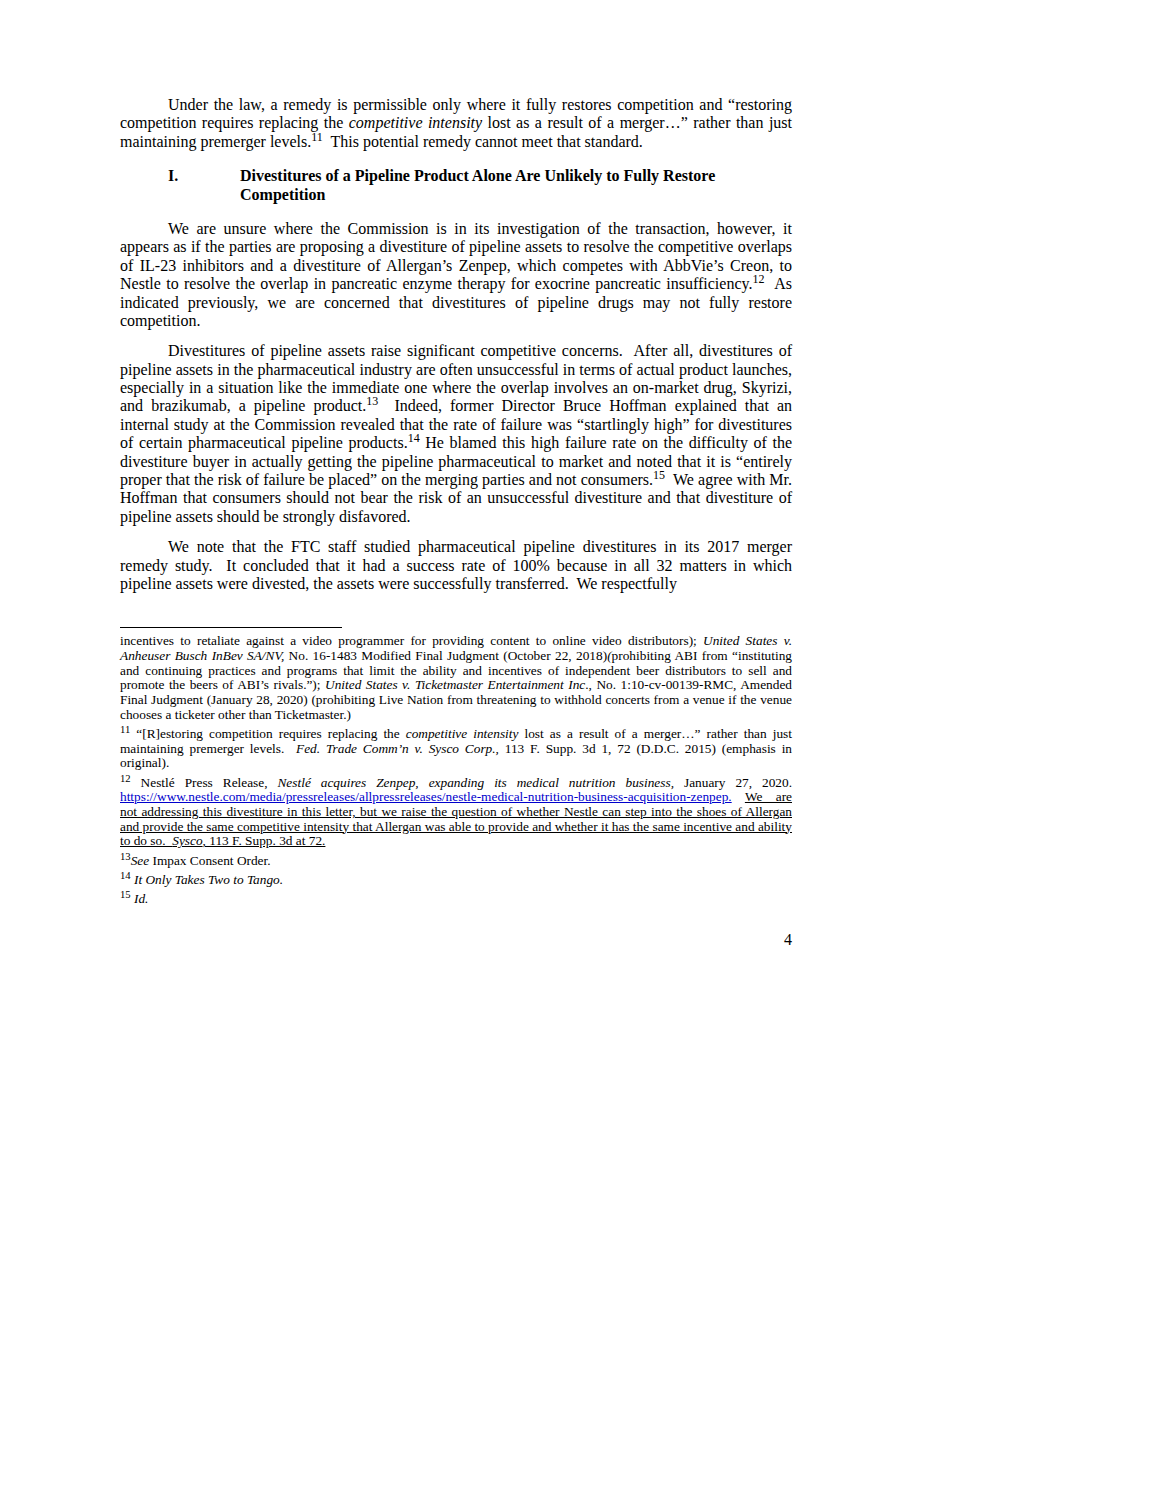Under the law, a remedy is permissible only where it fully restores competition and “restoring competition requires replacing the competitive intensity lost as a result of a merger…” rather than just maintaining premerger levels.11 This potential remedy cannot meet that standard.
I. Divestitures of a Pipeline Product Alone Are Unlikely to Fully Restore Competition
We are unsure where the Commission is in its investigation of the transaction, however, it appears as if the parties are proposing a divestiture of pipeline assets to resolve the competitive overlaps of IL-23 inhibitors and a divestiture of Allergan’s Zenpep, which competes with AbbVie’s Creon, to Nestle to resolve the overlap in pancreatic enzyme therapy for exocrine pancreatic insufficiency.12 As indicated previously, we are concerned that divestitures of pipeline drugs may not fully restore competition.
Divestitures of pipeline assets raise significant competitive concerns. After all, divestitures of pipeline assets in the pharmaceutical industry are often unsuccessful in terms of actual product launches, especially in a situation like the immediate one where the overlap involves an on-market drug, Skyrizi, and brazikumab, a pipeline product.13 Indeed, former Director Bruce Hoffman explained that an internal study at the Commission revealed that the rate of failure was “startlingly high” for divestitures of certain pharmaceutical pipeline products.14 He blamed this high failure rate on the difficulty of the divestiture buyer in actually getting the pipeline pharmaceutical to market and noted that it is “entirely proper that the risk of failure be placed” on the merging parties and not consumers.15 We agree with Mr. Hoffman that consumers should not bear the risk of an unsuccessful divestiture and that divestiture of pipeline assets should be strongly disfavored.
We note that the FTC staff studied pharmaceutical pipeline divestitures in its 2017 merger remedy study. It concluded that it had a success rate of 100% because in all 32 matters in which pipeline assets were divested, the assets were successfully transferred. We respectfully
incentives to retaliate against a video programmer for providing content to online video distributors); United States v. Anheuser Busch InBev SA/NV, No. 16-1483 Modified Final Judgment (October 22, 2018)(prohibiting ABI from “instituting and continuing practices and programs that limit the ability and incentives of independent beer distributors to sell and promote the beers of ABI’s rivals.”); United States v. Ticketmaster Entertainment Inc., No. 1:10-cv-00139-RMC, Amended Final Judgment (January 28, 2020) (prohibiting Live Nation from threatening to withhold concerts from a venue if the venue chooses a ticketer other than Ticketmaster.)
11 “[R]estoring competition requires replacing the competitive intensity lost as a result of a merger…” rather than just maintaining premerger levels. Fed. Trade Comm’n v. Sysco Corp., 113 F. Supp. 3d 1, 72 (D.D.C. 2015) (emphasis in original).
12 Nestlé Press Release, Nestlé acquires Zenpep, expanding its medical nutrition business, January 27, 2020. https://www.nestle.com/media/pressreleases/allpressreleases/nestle-medical-nutrition-business-acquisition-zenpep. We are not addressing this divestiture in this letter, but we raise the question of whether Nestle can step into the shoes of Allergan and provide the same competitive intensity that Allergan was able to provide and whether it has the same incentive and ability to do so. Sysco, 113 F. Supp. 3d at 72.
13See Impax Consent Order.
14 It Only Takes Two to Tango.
15 Id.
4